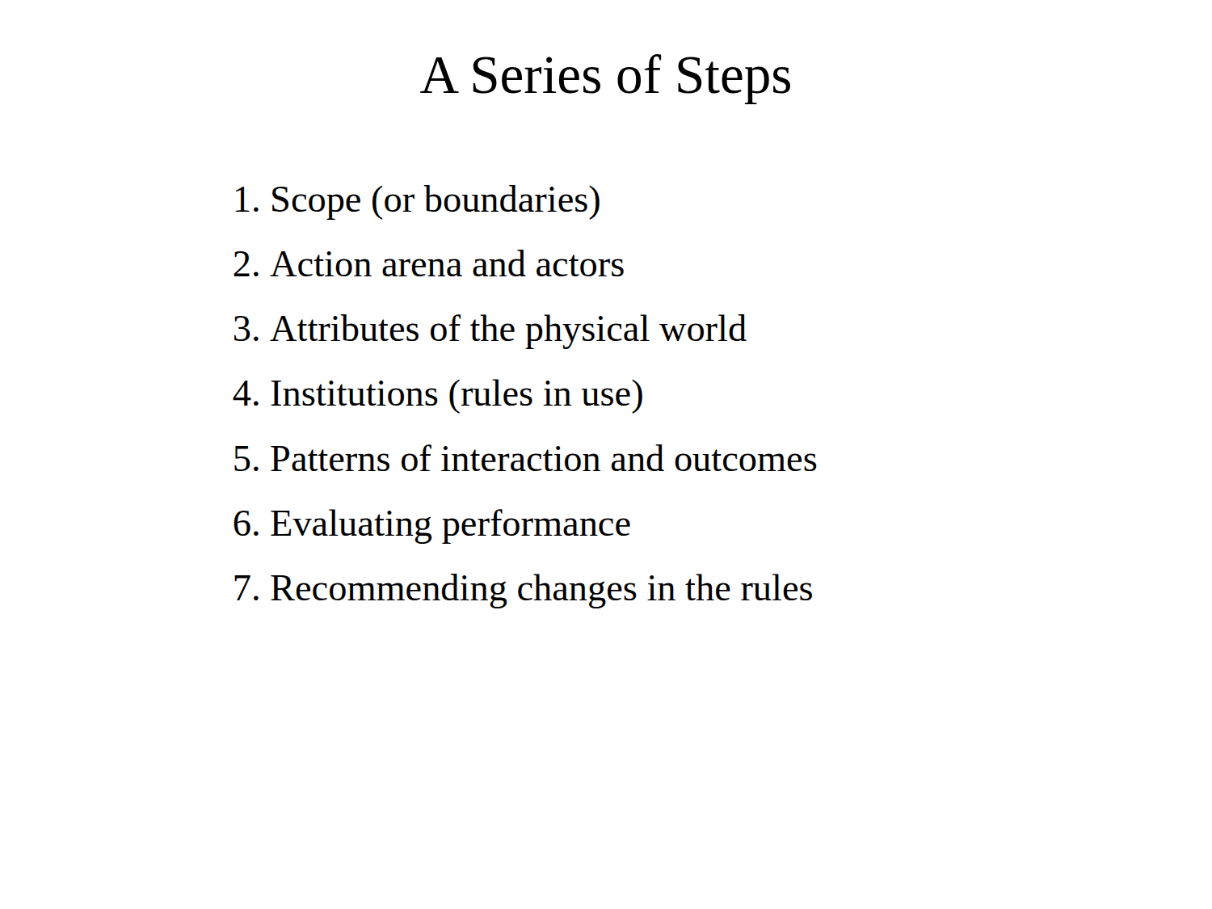A Series of Steps
Scope (or boundaries)
Action arena and actors
Attributes of the physical world
Institutions (rules in use)
Patterns of interaction and outcomes
Evaluating performance
Recommending changes in the rules